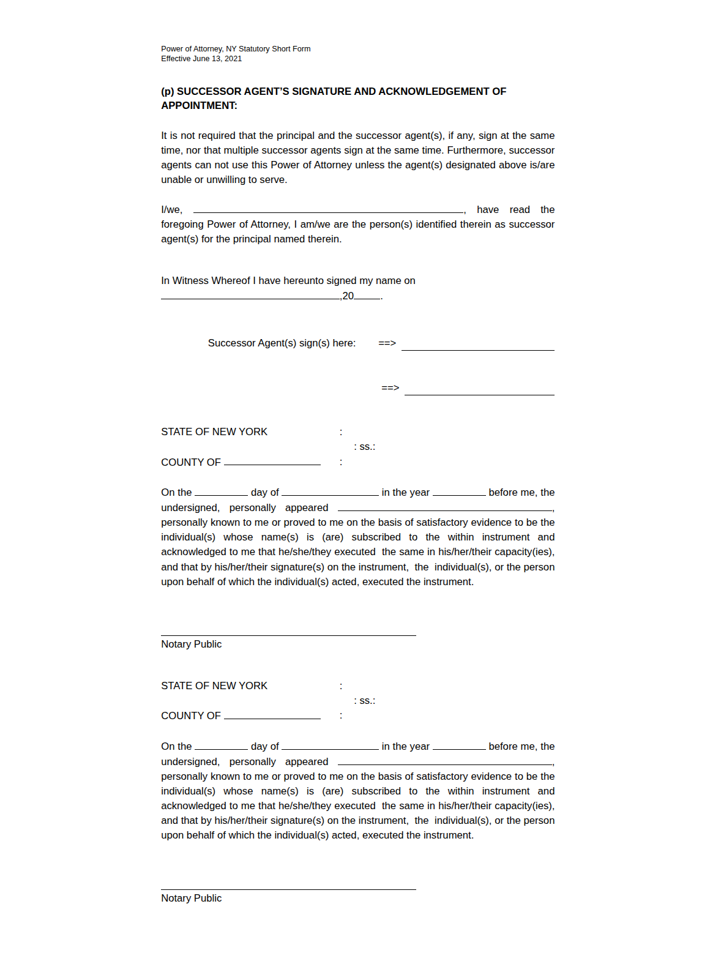Power of Attorney, NY Statutory Short Form
Effective June 13, 2021
(p) SUCCESSOR AGENT’S SIGNATURE AND ACKNOWLEDGEMENT OF APPOINTMENT:
It is not required that the principal and the successor agent(s), if any, sign at the same time, nor that multiple successor agents sign at the same time. Furthermore, successor agents can not use this Power of Attorney unless the agent(s) designated above is/are unable or unwilling to serve.
I/we, , have read the foregoing Power of Attorney, I am/we are the person(s) identified therein as successor agent(s) for the principal named therein.
In Witness Whereof I have hereunto signed my name on ,20 .
Successor Agent(s) sign(s) here: ==>
==>
| STATE OF NEW YORK | : | |
| | | : ss.: |
| COUNTY OF | : | |
On the day of in the year before me, the undersigned, personally appeared , personally known to me or proved to me on the basis of satisfactory evidence to be the individual(s) whose name(s) is (are) subscribed to the within instrument and acknowledged to me that he/she/they executed the same in his/her/their capacity(ies), and that by his/her/their signature(s) on the instrument, the individual(s), or the person upon behalf of which the individual(s) acted, executed the instrument.
Notary Public
| STATE OF NEW YORK | : | |
| | | : ss.: |
| COUNTY OF | : | |
On the day of in the year before me, the undersigned, personally appeared , personally known to me or proved to me on the basis of satisfactory evidence to be the individual(s) whose name(s) is (are) subscribed to the within instrument and acknowledged to me that he/she/they executed the same in his/her/their capacity(ies), and that by his/her/their signature(s) on the instrument, the individual(s), or the person upon behalf of which the individual(s) acted, executed the instrument.
Notary Public